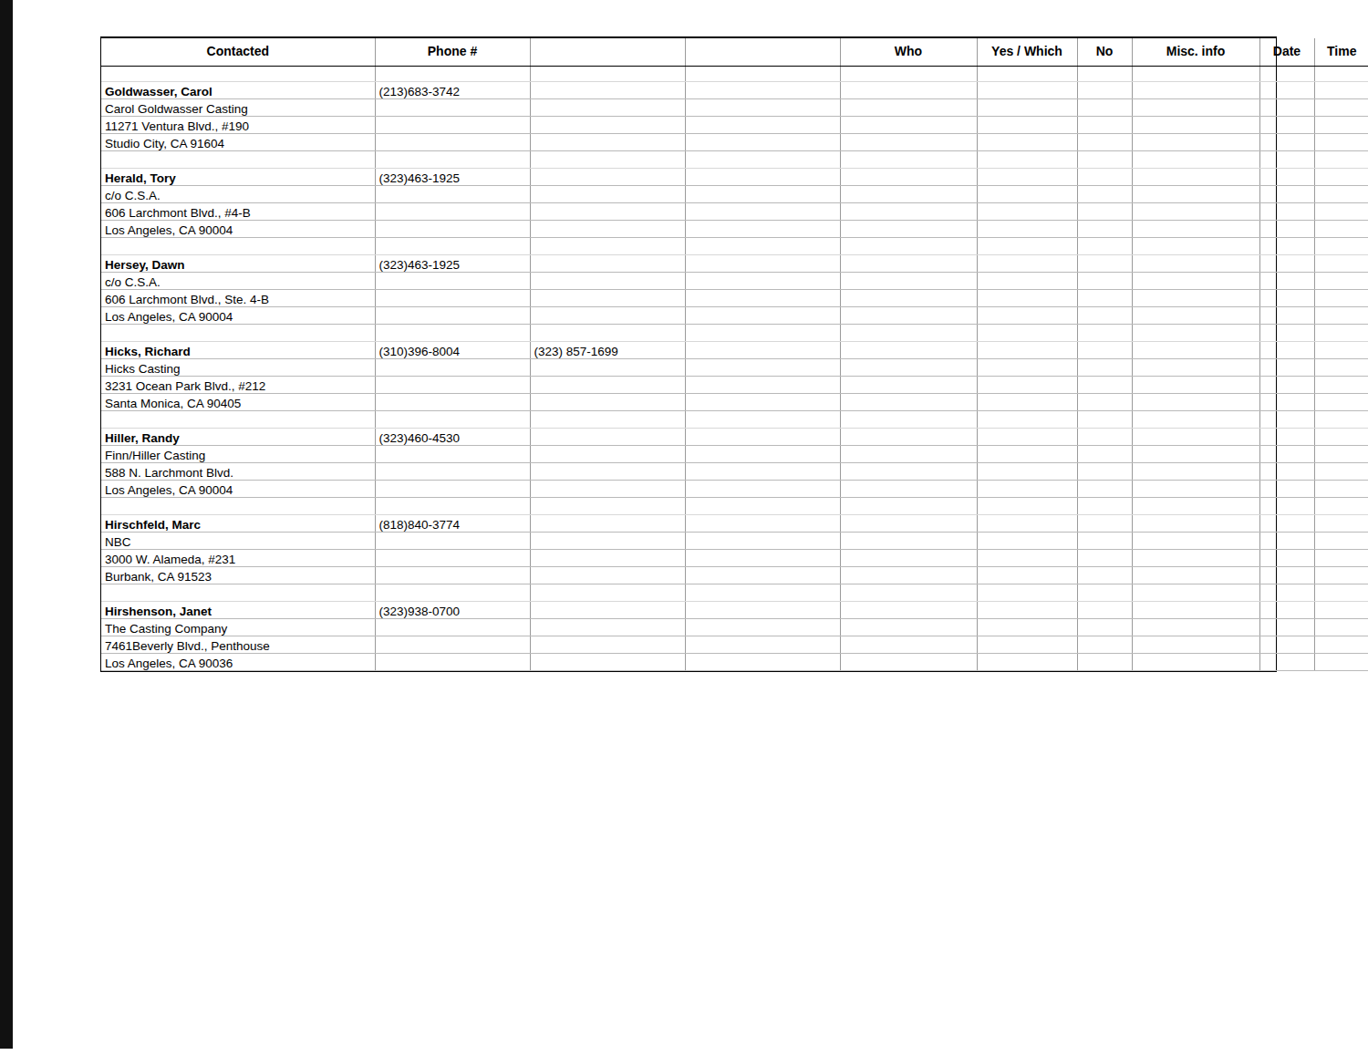| Contacted | Phone # | | | Who | Yes / Which | No | Misc. info | Date | Time |
| --- | --- | --- | --- | --- | --- | --- | --- | --- | --- |
| Goldwasser, Carol | (213)683-3742 | | | | | | | | |
| Carol Goldwasser Casting | | | | | | | | | |
| 11271 Ventura Blvd., #190 | | | | | | | | | |
| Studio City, CA 91604 | | | | | | | | | |
| Herald, Tory | (323)463-1925 | | | | | | | | |
| c/o C.S.A. | | | | | | | | | |
| 606 Larchmont Blvd., #4-B | | | | | | | | | |
| Los Angeles, CA 90004 | | | | | | | | | |
| Hersey, Dawn | (323)463-1925 | | | | | | | | |
| c/o C.S.A. | | | | | | | | | |
| 606 Larchmont Blvd., Ste. 4-B | | | | | | | | | |
| Los Angeles, CA 90004 | | | | | | | | | |
| Hicks, Richard | (310)396-8004 | (323) 857-1699 | | | | | | | |
| Hicks Casting | | | | | | | | | |
| 3231 Ocean Park Blvd., #212 | | | | | | | | | |
| Santa Monica, CA 90405 | | | | | | | | | |
| Hiller, Randy | (323)460-4530 | | | | | | | | |
| Finn/Hiller Casting | | | | | | | | | |
| 588 N. Larchmont Blvd. | | | | | | | | | |
| Los Angeles, CA 90004 | | | | | | | | | |
| Hirschfeld, Marc | (818)840-3774 | | | | | | | | |
| NBC | | | | | | | | | |
| 3000 W. Alameda, #231 | | | | | | | | | |
| Burbank, CA 91523 | | | | | | | | | |
| Hirshenson, Janet | (323)938-0700 | | | | | | | | |
| The Casting Company | | | | | | | | | |
| 7461Beverly Blvd., Penthouse | | | | | | | | | |
| Los Angeles, CA 90036 | | | | | | | | | |